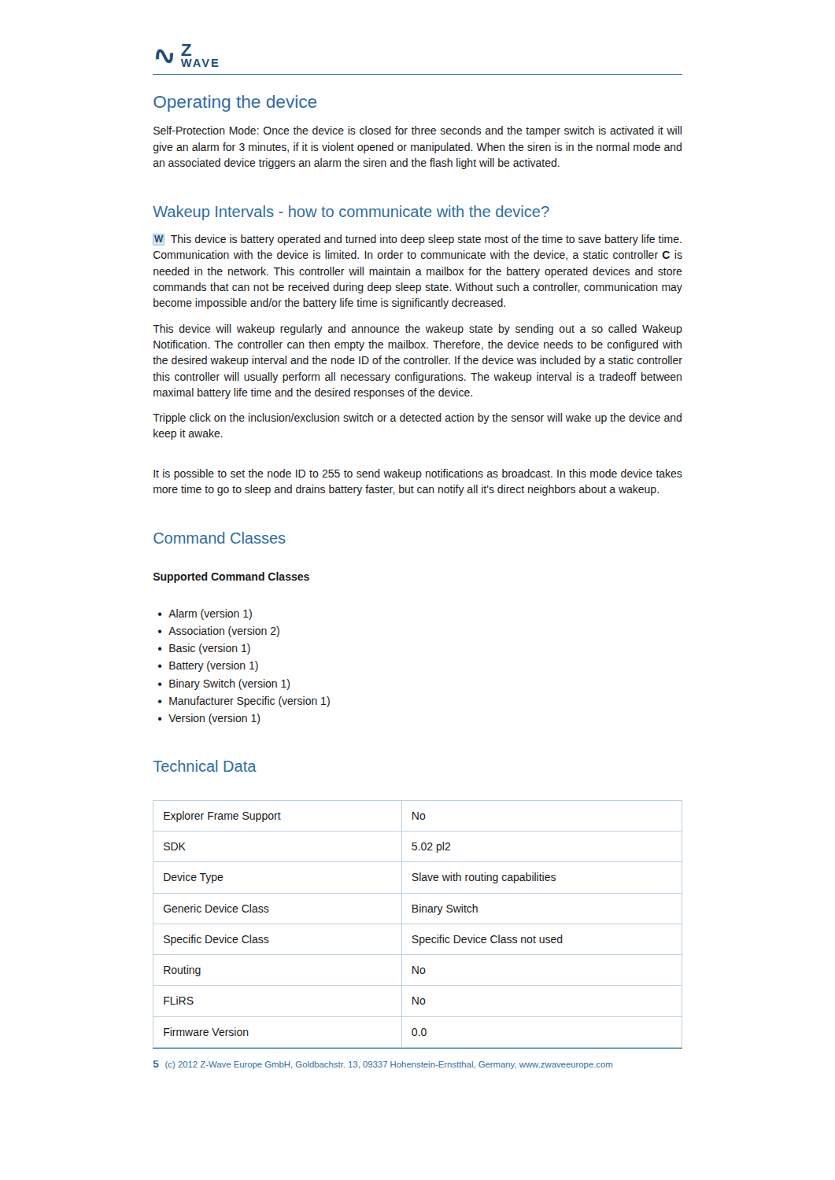∿ Z WAVE
Operating the device
Self-Protection Mode: Once the device is closed for three seconds and the tamper switch is activated it will give an alarm for 3 minutes, if it is violent opened or manipulated. When the siren is in the normal mode and an associated device triggers an alarm the siren and the flash light will be activated.
Wakeup Intervals - how to communicate with the device?
W This device is battery operated and turned into deep sleep state most of the time to save battery life time. Communication with the device is limited. In order to communicate with the device, a static controller C is needed in the network. This controller will maintain a mailbox for the battery operated devices and store commands that can not be received during deep sleep state. Without such a controller, communication may become impossible and/or the battery life time is significantly decreased.
This device will wakeup regularly and announce the wakeup state by sending out a so called Wakeup Notification. The controller can then empty the mailbox. Therefore, the device needs to be configured with the desired wakeup interval and the node ID of the controller. If the device was included by a static controller this controller will usually perform all necessary configurations. The wakeup interval is a tradeoff between maximal battery life time and the desired responses of the device.
Tripple click on the inclusion/exclusion switch or a detected action by the sensor will wake up the device and keep it awake.
It is possible to set the node ID to 255 to send wakeup notifications as broadcast. In this mode device takes more time to go to sleep and drains battery faster, but can notify all it's direct neighbors about a wakeup.
Command Classes
Supported Command Classes
Alarm (version 1)
Association (version 2)
Basic (version 1)
Battery (version 1)
Binary Switch (version 1)
Manufacturer Specific (version 1)
Version (version 1)
Technical Data
| Explorer Frame Support | No |
| SDK | 5.02 pl2 |
| Device Type | Slave with routing capabilities |
| Generic Device Class | Binary Switch |
| Specific Device Class | Specific Device Class not used |
| Routing | No |
| FLiRS | No |
| Firmware Version | 0.0 |
5 (c) 2012 Z-Wave Europe GmbH, Goldbachstr. 13, 09337 Hohenstein-Ernstthal, Germany, www.zwaveeurope.com